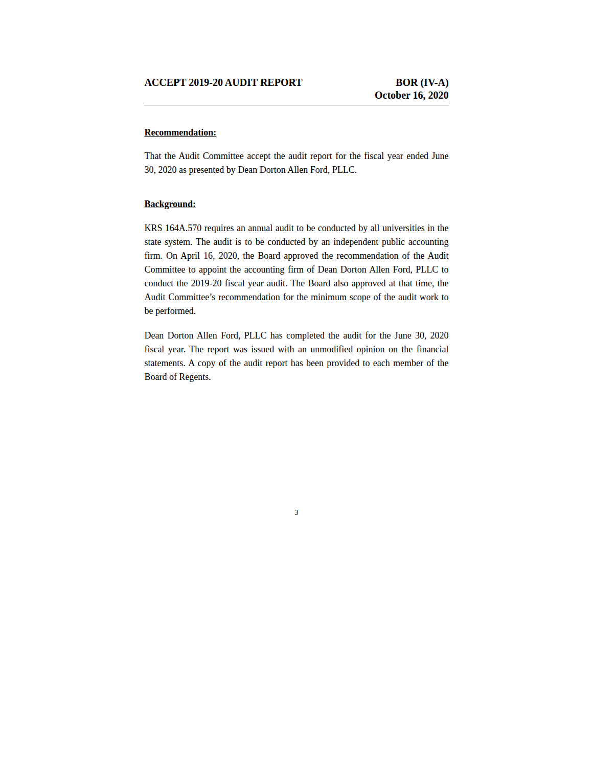ACCEPT 2019-20 AUDIT REPORT
BOR (IV-A)
October 16, 2020
Recommendation:
That the Audit Committee accept the audit report for the fiscal year ended June 30, 2020 as presented by Dean Dorton Allen Ford, PLLC.
Background:
KRS 164A.570 requires an annual audit to be conducted by all universities in the state system. The audit is to be conducted by an independent public accounting firm. On April 16, 2020, the Board approved the recommendation of the Audit Committee to appoint the accounting firm of Dean Dorton Allen Ford, PLLC to conduct the 2019-20 fiscal year audit. The Board also approved at that time, the Audit Committee’s recommendation for the minimum scope of the audit work to be performed.
Dean Dorton Allen Ford, PLLC has completed the audit for the June 30, 2020 fiscal year. The report was issued with an unmodified opinion on the financial statements. A copy of the audit report has been provided to each member of the Board of Regents.
3